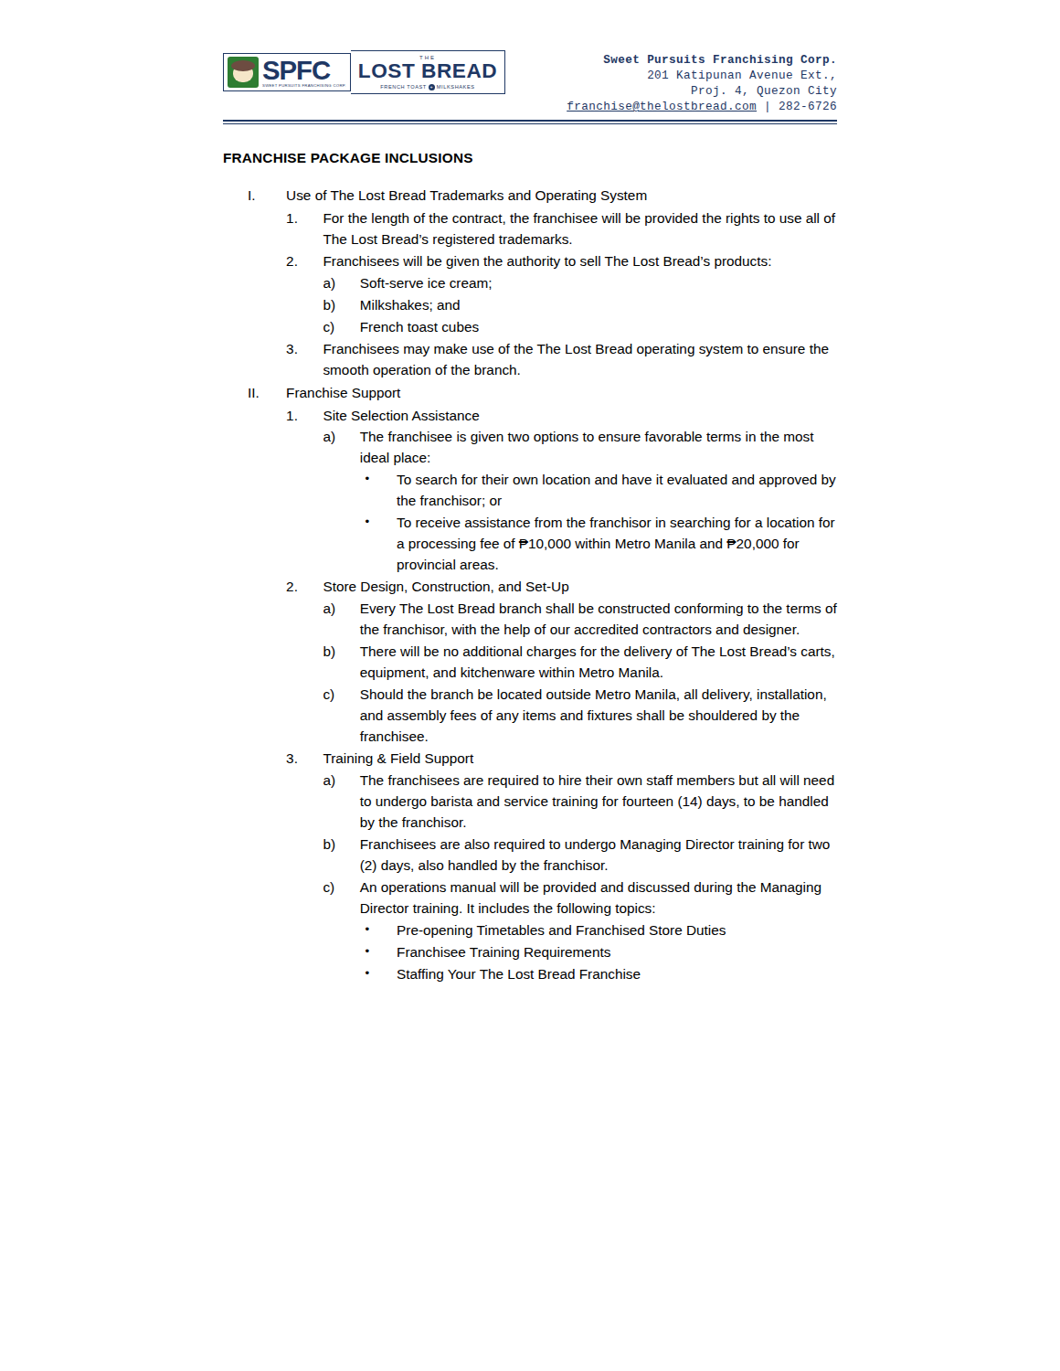SPFC SWEET PURSUITS FRANCHISING CORP.
THE
LOST BREAD
FRENCH TOAST+MILKSHAKES
Sweet Pursuits Franchising Corp.
201 Katipunan Avenue Ext.,
Proj. 4, Quezon City
franchise@thelostbread.com | 282-6726
FRANCHISE PACKAGE INCLUSIONS
I. Use of The Lost Bread Trademarks and Operating System
1. For the length of the contract, the franchisee will be provided the rights to use all of The Lost Bread’s registered trademarks.
2. Franchisees will be given the authority to sell The Lost Bread’s products:
a) Soft-serve ice cream;
b) Milkshakes; and
c) French toast cubes
3. Franchisees may make use of the The Lost Bread operating system to ensure the smooth operation of the branch.
II. Franchise Support
1. Site Selection Assistance
a) The franchisee is given two options to ensure favorable terms in the most ideal place:
•To search for their own location and have it evaluated and approved by the franchisor; or
•To receive assistance from the franchisor in searching for a location for a processing fee of ₱10,000 within Metro Manila and ₱20,000 for provincial areas.
2. Store Design, Construction, and Set-Up
a) Every The Lost Bread branch shall be constructed conforming to the terms of the franchisor, with the help of our accredited contractors and designer.
b) There will be no additional charges for the delivery of The Lost Bread’s carts, equipment, and kitchenware within Metro Manila.
c) Should the branch be located outside Metro Manila, all delivery, installation, and assembly fees of any items and fixtures shall be shouldered by the franchisee.
3. Training & Field Support
a) The franchisees are required to hire their own staff members but all will need to undergo barista and service training for fourteen (14) days, to be handled by the franchisor.
b) Franchisees are also required to undergo Managing Director training for two (2) days, also handled by the franchisor.
c) An operations manual will be provided and discussed during the Managing Director training. It includes the following topics:
•Pre-opening Timetables and Franchised Store Duties
•Franchisee Training Requirements
•Staffing Your The Lost Bread Franchise